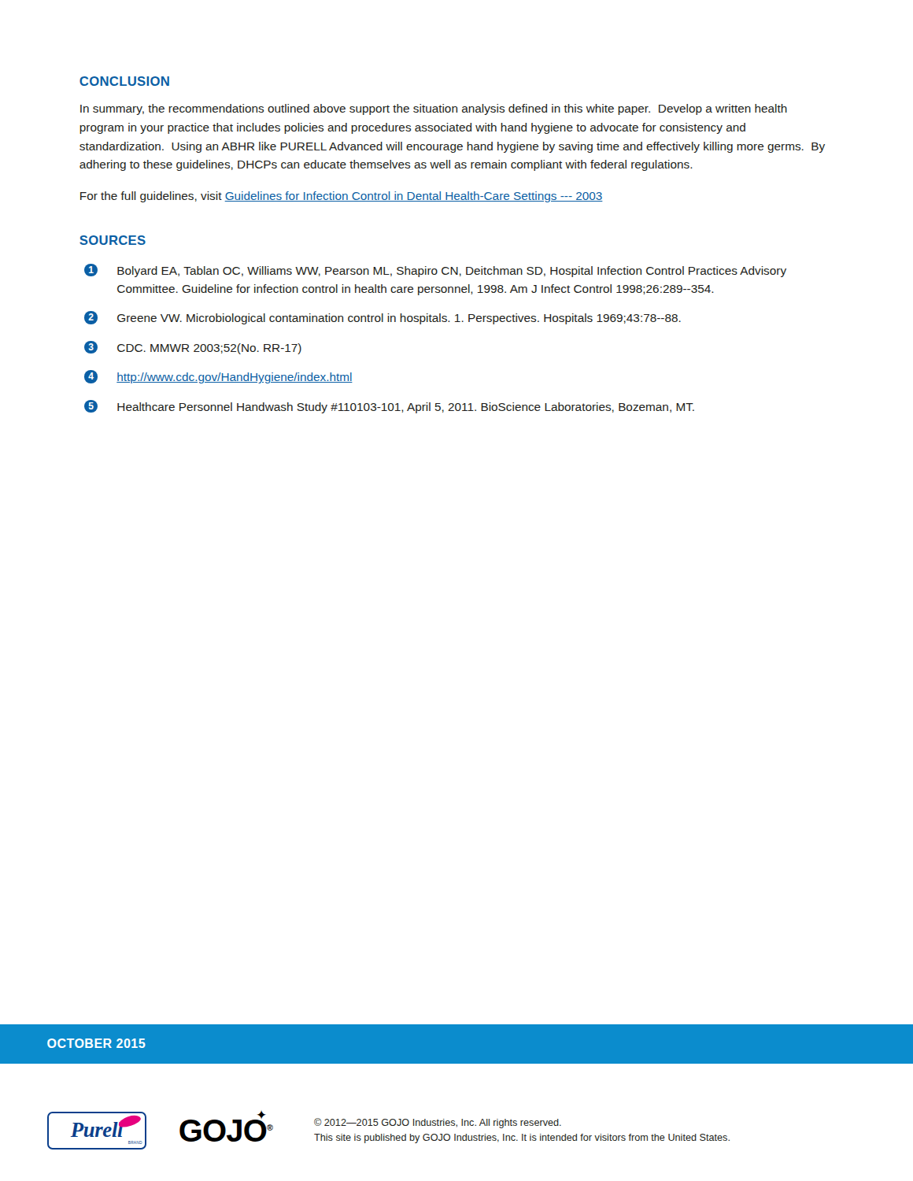Conclusion
In summary, the recommendations outlined above support the situation analysis defined in this white paper. Develop a written health program in your practice that includes policies and procedures associated with hand hygiene to advocate for consistency and standardization. Using an ABHR like PURELL Advanced will encourage hand hygiene by saving time and effectively killing more germs. By adhering to these guidelines, DHCPs can educate themselves as well as remain compliant with federal regulations.
For the full guidelines, visit Guidelines for Infection Control in Dental Health-Care Settings --- 2003
Sources
1 Bolyard EA, Tablan OC, Williams WW, Pearson ML, Shapiro CN, Deitchman SD, Hospital Infection Control Practices Advisory Committee. Guideline for infection control in health care personnel, 1998. Am J Infect Control 1998;26:289--354.
2 Greene VW. Microbiological contamination control in hospitals. 1. Perspectives. Hospitals 1969;43:78--88.
3 CDC. MMWR 2003;52(No. RR-17)
4 http://www.cdc.gov/HandHygiene/index.html
5 Healthcare Personnel Handwash Study #110103-101, April 5, 2011. BioScience Laboratories, Bozeman, MT.
OCTOBER 2015
Purell BRAND
✦ GOJO®
© 2012—2015 GOJO Industries, Inc. All rights reserved.
This site is published by GOJO Industries, Inc. It is intended for visitors from the United States.